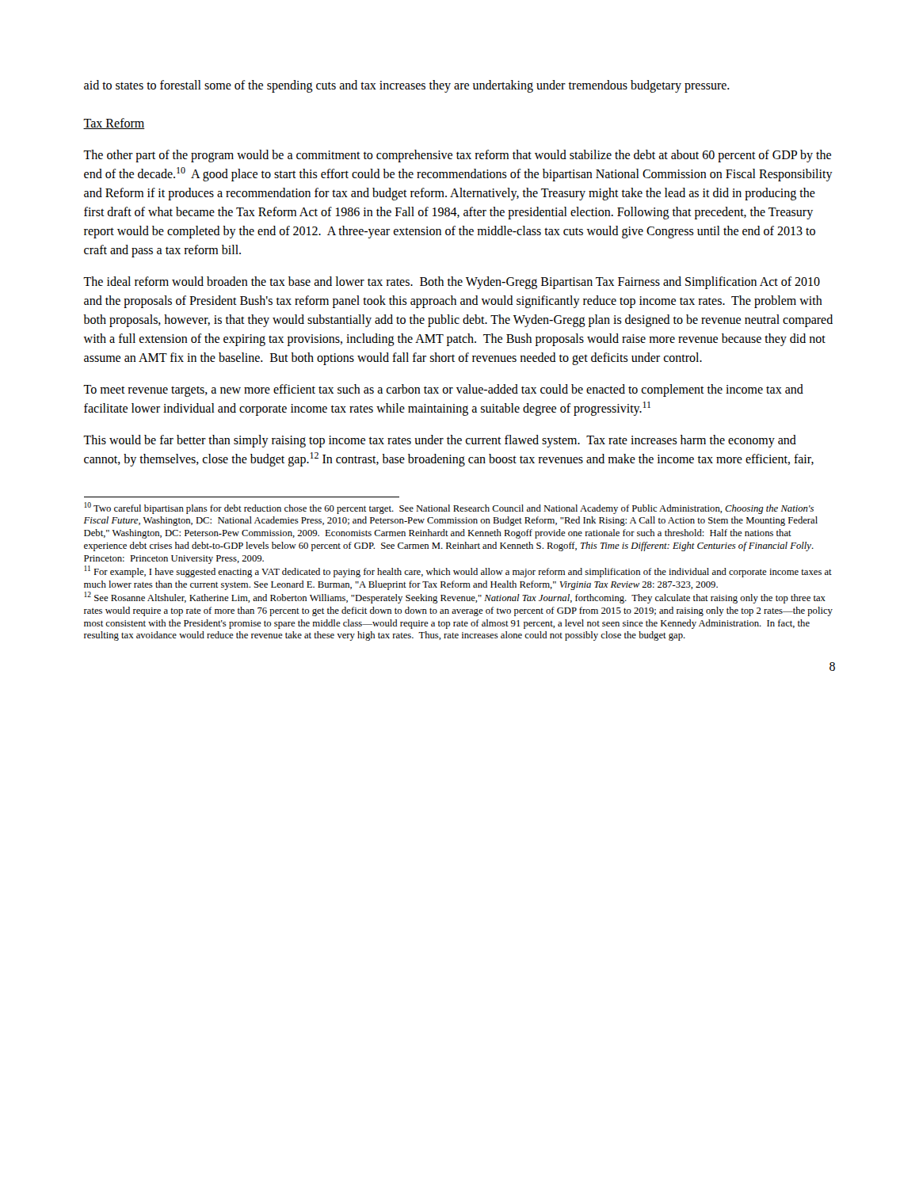aid to states to forestall some of the spending cuts and tax increases they are undertaking under tremendous budgetary pressure.
Tax Reform
The other part of the program would be a commitment to comprehensive tax reform that would stabilize the debt at about 60 percent of GDP by the end of the decade.10 A good place to start this effort could be the recommendations of the bipartisan National Commission on Fiscal Responsibility and Reform if it produces a recommendation for tax and budget reform. Alternatively, the Treasury might take the lead as it did in producing the first draft of what became the Tax Reform Act of 1986 in the Fall of 1984, after the presidential election. Following that precedent, the Treasury report would be completed by the end of 2012. A three-year extension of the middle-class tax cuts would give Congress until the end of 2013 to craft and pass a tax reform bill.
The ideal reform would broaden the tax base and lower tax rates. Both the Wyden-Gregg Bipartisan Tax Fairness and Simplification Act of 2010 and the proposals of President Bush's tax reform panel took this approach and would significantly reduce top income tax rates. The problem with both proposals, however, is that they would substantially add to the public debt. The Wyden-Gregg plan is designed to be revenue neutral compared with a full extension of the expiring tax provisions, including the AMT patch. The Bush proposals would raise more revenue because they did not assume an AMT fix in the baseline. But both options would fall far short of revenues needed to get deficits under control.
To meet revenue targets, a new more efficient tax such as a carbon tax or value-added tax could be enacted to complement the income tax and facilitate lower individual and corporate income tax rates while maintaining a suitable degree of progressivity.11
This would be far better than simply raising top income tax rates under the current flawed system. Tax rate increases harm the economy and cannot, by themselves, close the budget gap.12 In contrast, base broadening can boost tax revenues and make the income tax more efficient, fair,
10 Two careful bipartisan plans for debt reduction chose the 60 percent target. See National Research Council and National Academy of Public Administration, Choosing the Nation's Fiscal Future, Washington, DC: National Academies Press, 2010; and Peterson-Pew Commission on Budget Reform, "Red Ink Rising: A Call to Action to Stem the Mounting Federal Debt," Washington, DC: Peterson-Pew Commission, 2009. Economists Carmen Reinhardt and Kenneth Rogoff provide one rationale for such a threshold: Half the nations that experience debt crises had debt-to-GDP levels below 60 percent of GDP. See Carmen M. Reinhart and Kenneth S. Rogoff, This Time is Different: Eight Centuries of Financial Folly. Princeton: Princeton University Press, 2009.
11 For example, I have suggested enacting a VAT dedicated to paying for health care, which would allow a major reform and simplification of the individual and corporate income taxes at much lower rates than the current system. See Leonard E. Burman, "A Blueprint for Tax Reform and Health Reform," Virginia Tax Review 28: 287-323, 2009.
12 See Rosanne Altshuler, Katherine Lim, and Roberton Williams, "Desperately Seeking Revenue," National Tax Journal, forthcoming. They calculate that raising only the top three tax rates would require a top rate of more than 76 percent to get the deficit down to down to an average of two percent of GDP from 2015 to 2019; and raising only the top 2 rates—the policy most consistent with the President's promise to spare the middle class—would require a top rate of almost 91 percent, a level not seen since the Kennedy Administration. In fact, the resulting tax avoidance would reduce the revenue take at these very high tax rates. Thus, rate increases alone could not possibly close the budget gap.
8